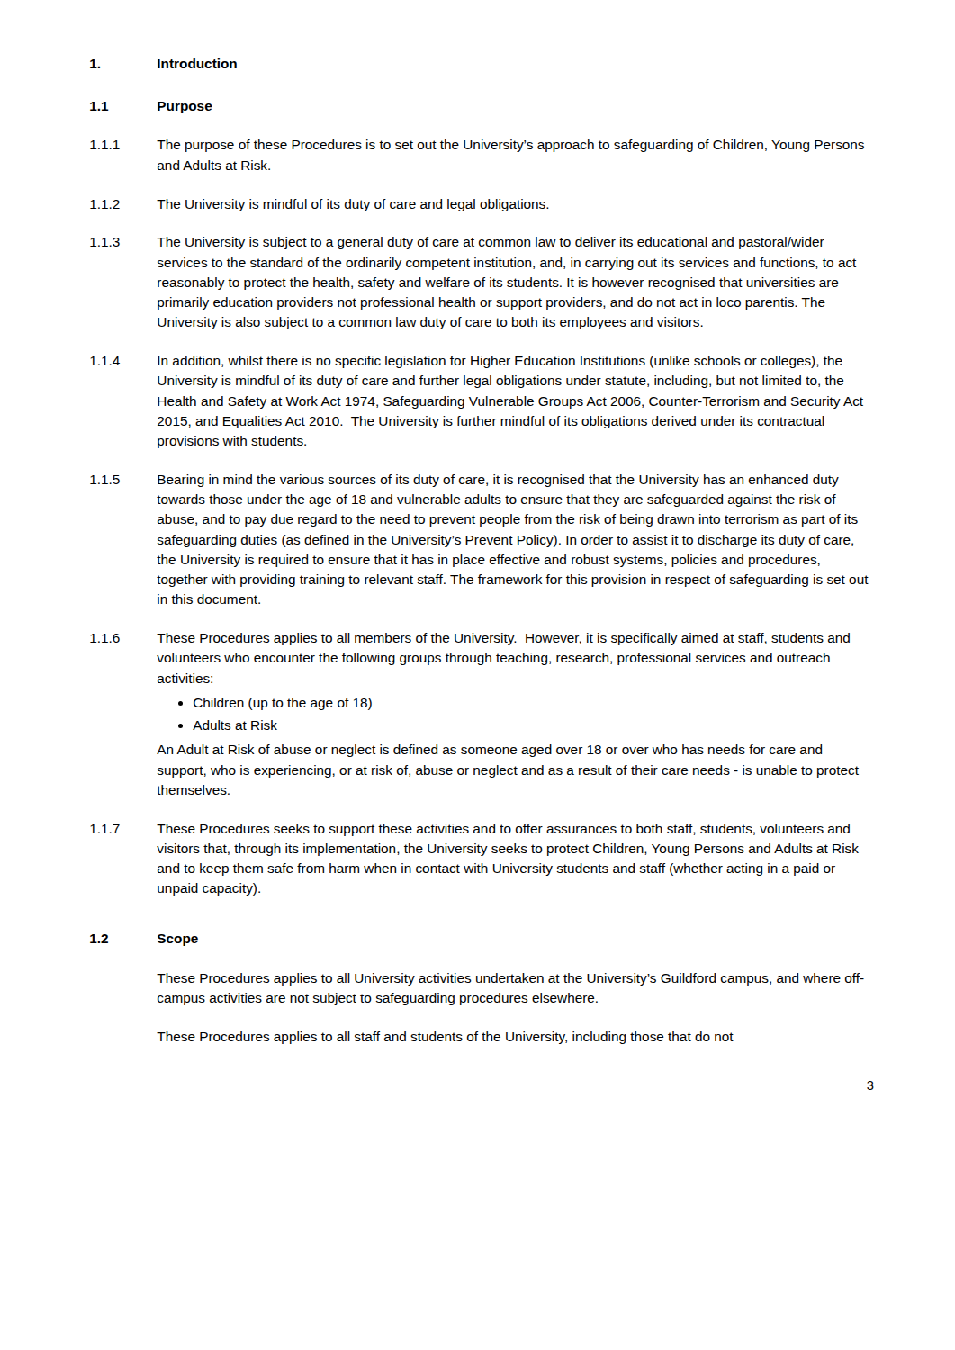1. Introduction
1.1 Purpose
1.1.1
The purpose of these Procedures is to set out the University’s approach to safeguarding of Children, Young Persons and Adults at Risk.
1.1.2
The University is mindful of its duty of care and legal obligations.
1.1.3
The University is subject to a general duty of care at common law to deliver its educational and pastoral/wider services to the standard of the ordinarily competent institution, and, in carrying out its services and functions, to act reasonably to protect the health, safety and welfare of its students. It is however recognised that universities are primarily education providers not professional health or support providers, and do not act in loco parentis. The University is also subject to a common law duty of care to both its employees and visitors.
1.1.4
In addition, whilst there is no specific legislation for Higher Education Institutions (unlike schools or colleges), the University is mindful of its duty of care and further legal obligations under statute, including, but not limited to, the Health and Safety at Work Act 1974, Safeguarding Vulnerable Groups Act 2006, Counter-Terrorism and Security Act 2015, and Equalities Act 2010. The University is further mindful of its obligations derived under its contractual provisions with students.
1.1.5
Bearing in mind the various sources of its duty of care, it is recognised that the University has an enhanced duty towards those under the age of 18 and vulnerable adults to ensure that they are safeguarded against the risk of abuse, and to pay due regard to the need to prevent people from the risk of being drawn into terrorism as part of its safeguarding duties (as defined in the University’s Prevent Policy). In order to assist it to discharge its duty of care, the University is required to ensure that it has in place effective and robust systems, policies and procedures, together with providing training to relevant staff. The framework for this provision in respect of safeguarding is set out in this document.
1.1.6
These Procedures applies to all members of the University. However, it is specifically aimed at staff, students and volunteers who encounter the following groups through teaching, research, professional services and outreach activities:
Children (up to the age of 18)
Adults at Risk
An Adult at Risk of abuse or neglect is defined as someone aged over 18 or over who has needs for care and support, who is experiencing, or at risk of, abuse or neglect and as a result of their care needs - is unable to protect themselves.
1.1.7
These Procedures seeks to support these activities and to offer assurances to both staff, students, volunteers and visitors that, through its implementation, the University seeks to protect Children, Young Persons and Adults at Risk and to keep them safe from harm when in contact with University students and staff (whether acting in a paid or unpaid capacity).
1.2 Scope
These Procedures applies to all University activities undertaken at the University’s Guildford campus, and where off-campus activities are not subject to safeguarding procedures elsewhere.
These Procedures applies to all staff and students of the University, including those that do not
3